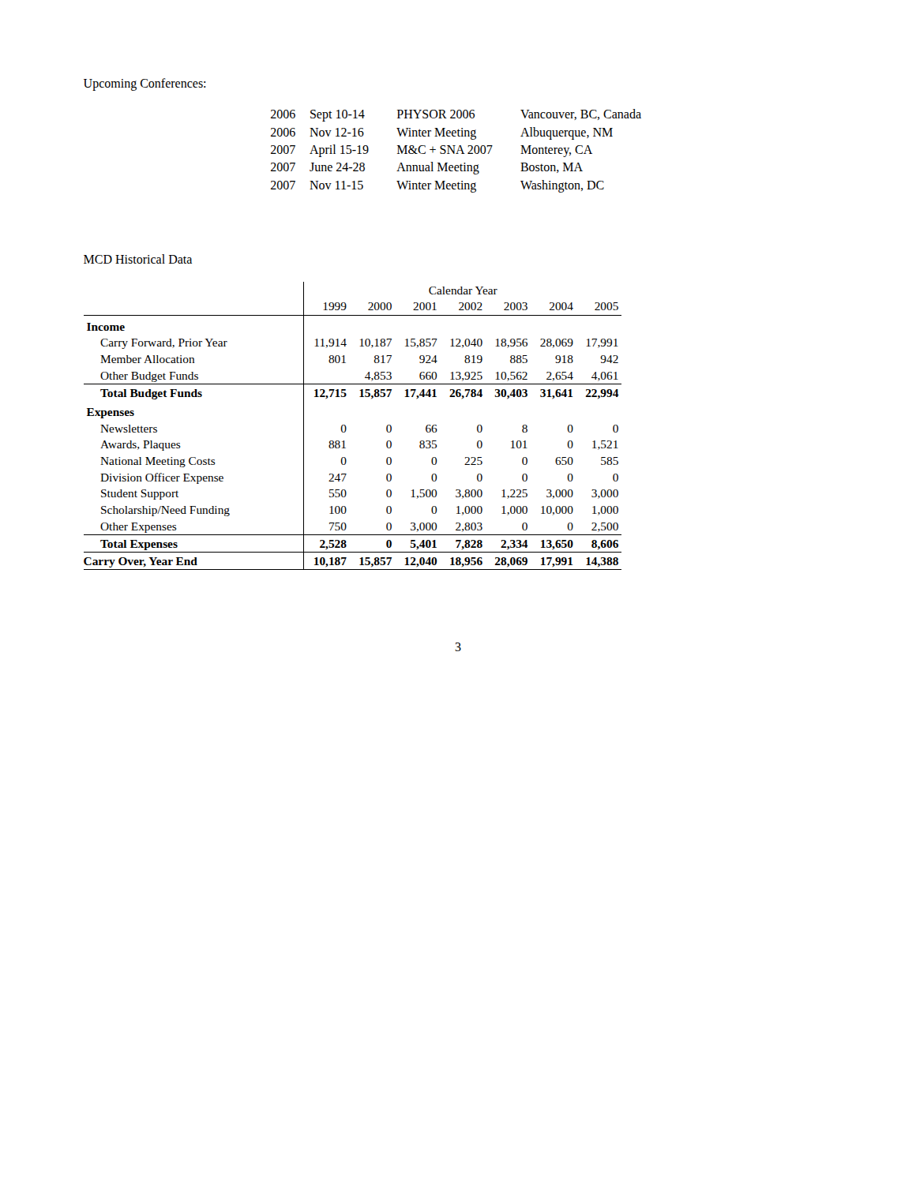Upcoming Conferences:
| 2006 | Sept 10-14 | PHYSOR 2006 | Vancouver, BC, Canada |
| 2006 | Nov 12-16 | Winter Meeting | Albuquerque, NM |
| 2007 | April 15-19 | M&C + SNA 2007 | Monterey, CA |
| 2007 | June 24-28 | Annual Meeting | Boston, MA |
| 2007 | Nov 11-15 | Winter Meeting | Washington, DC |
MCD Historical Data
| | Calendar Year |
| --- | --- |
| | 1999 | 2000 | 2001 | 2002 | 2003 | 2004 | 2005 |
| Income | |
| Carry Forward, Prior Year | 11,914 | 10,187 | 15,857 | 12,040 | 18,956 | 28,069 | 17,991 |
| Member Allocation | 801 | 817 | 924 | 819 | 885 | 918 | 942 |
| Other Budget Funds | | 4,853 | 660 | 13,925 | 10,562 | 2,654 | 4,061 |
| Total Budget Funds | 12,715 | 15,857 | 17,441 | 26,784 | 30,403 | 31,641 | 22,994 |
| Expenses | |
| Newsletters | 0 | 0 | 66 | 0 | 8 | 0 | 0 |
| Awards, Plaques | 881 | 0 | 835 | 0 | 101 | 0 | 1,521 |
| National Meeting Costs | 0 | 0 | 0 | 225 | 0 | 650 | 585 |
| Division Officer Expense | 247 | 0 | 0 | 0 | 0 | 0 | 0 |
| Student Support | 550 | 0 | 1,500 | 3,800 | 1,225 | 3,000 | 3,000 |
| Scholarship/Need Funding | 100 | 0 | 0 | 1,000 | 1,000 | 10,000 | 1,000 |
| Other Expenses | 750 | 0 | 3,000 | 2,803 | 0 | 0 | 2,500 |
| Total Expenses | 2,528 | 0 | 5,401 | 7,828 | 2,334 | 13,650 | 8,606 |
| Carry Over, Year End | 10,187 | 15,857 | 12,040 | 18,956 | 28,069 | 17,991 | 14,388 |
3